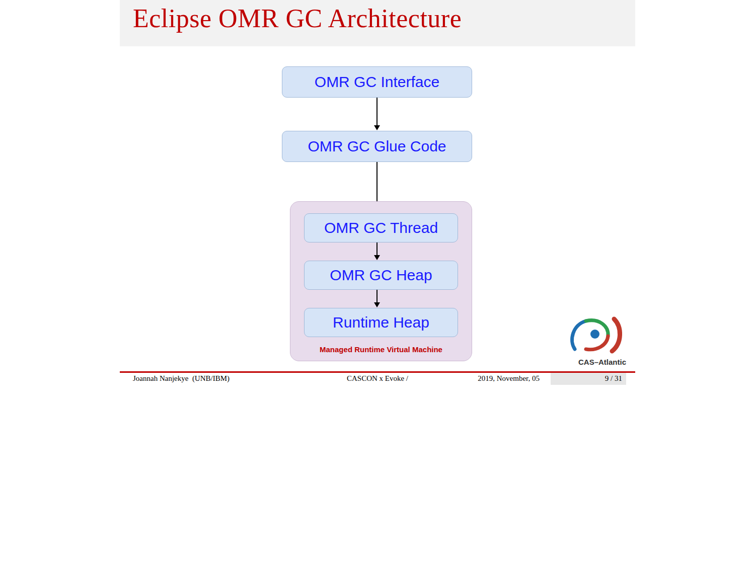Eclipse OMR GC Architecture
OMR GC Interface
OMR GC Glue Code
Managed Runtime Virtual Machine
OMR GC Thread
OMR GC Heap
Runtime Heap
CAS–Atlantic
Joannah Nanjekye (UNB/IBM)
CASCON x Evoke /
2019, November, 05
9 / 31